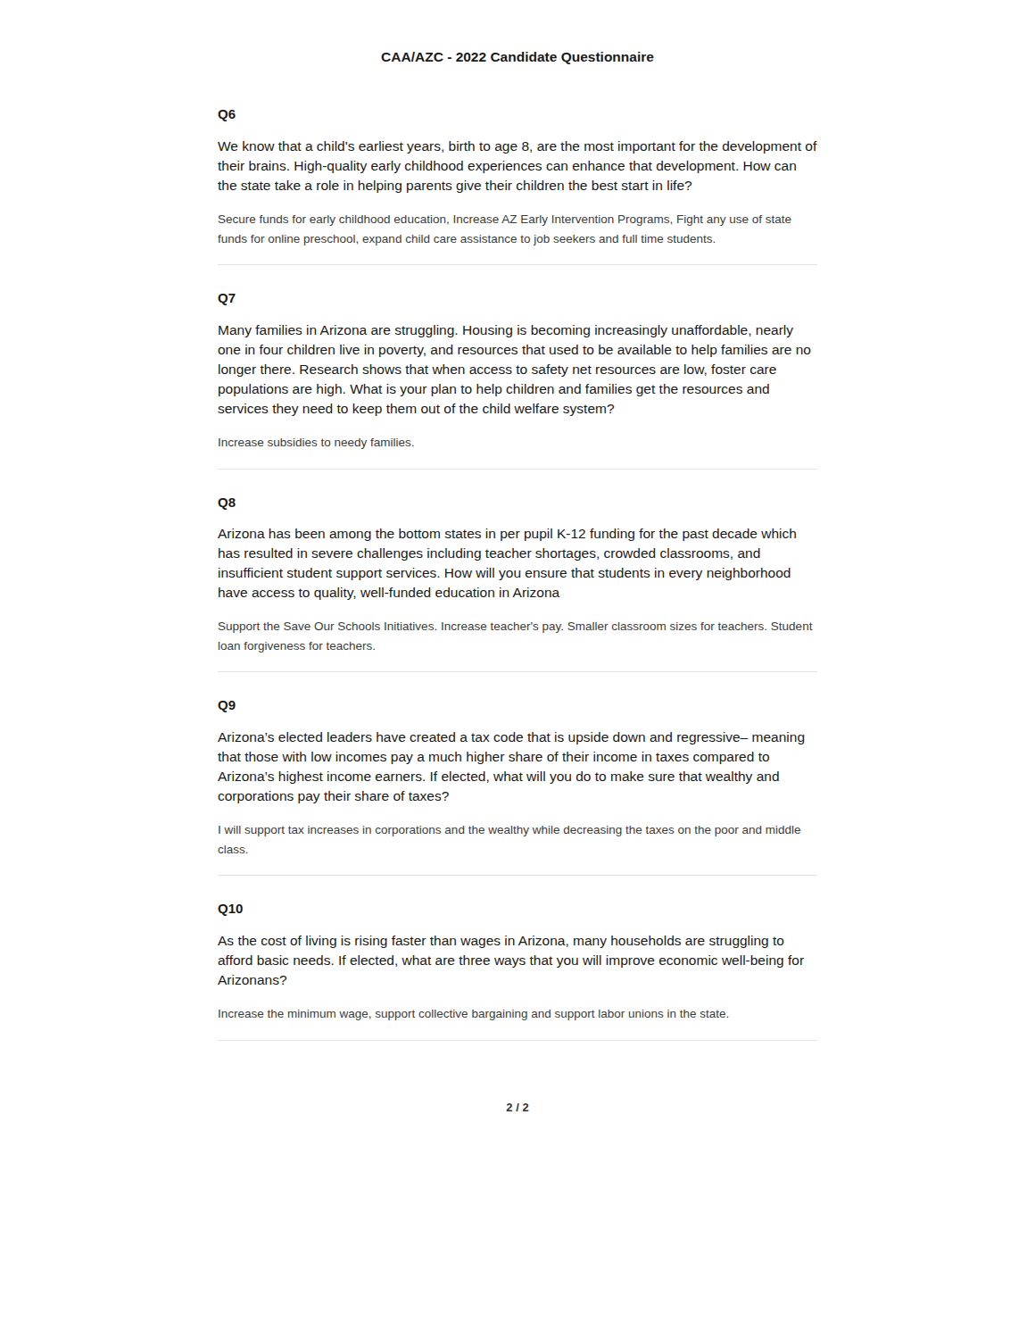CAA/AZC - 2022 Candidate Questionnaire
Q6
We know that a child's earliest years, birth to age 8, are the most important for the development of their brains. High-quality early childhood experiences can enhance that development. How can the state take a role in helping parents give their children the best start in life?
Secure funds for early childhood education, Increase AZ Early Intervention Programs, Fight any use of state funds for online preschool, expand child care assistance to job seekers and full time students.
Q7
Many families in Arizona are struggling. Housing is becoming increasingly unaffordable, nearly one in four children live in poverty, and resources that used to be available to help families are no longer there. Research shows that when access to safety net resources are low, foster care populations are high. What is your plan to help children and families get the resources and services they need to keep them out of the child welfare system?
Increase subsidies to needy families.
Q8
Arizona has been among the bottom states in per pupil K-12 funding for the past decade which has resulted in severe challenges including teacher shortages, crowded classrooms, and insufficient student support services. How will you ensure that students in every neighborhood have access to quality, well-funded education in Arizona
Support the Save Our Schools Initiatives. Increase teacher's pay. Smaller classroom sizes for teachers. Student loan forgiveness for teachers.
Q9
Arizona’s elected leaders have created a tax code that is upside down and regressive– meaning that those with low incomes pay a much higher share of their income in taxes compared to Arizona’s highest income earners. If elected, what will you do to make sure that wealthy and corporations pay their share of taxes?
I will support tax increases in corporations and the wealthy while decreasing the taxes on the poor and middle class.
Q10
As the cost of living is rising faster than wages in Arizona, many households are struggling to afford basic needs. If elected, what are three ways that you will improve economic well-being for Arizonans?
Increase the minimum wage, support collective bargaining and support labor unions in the state.
2 / 2